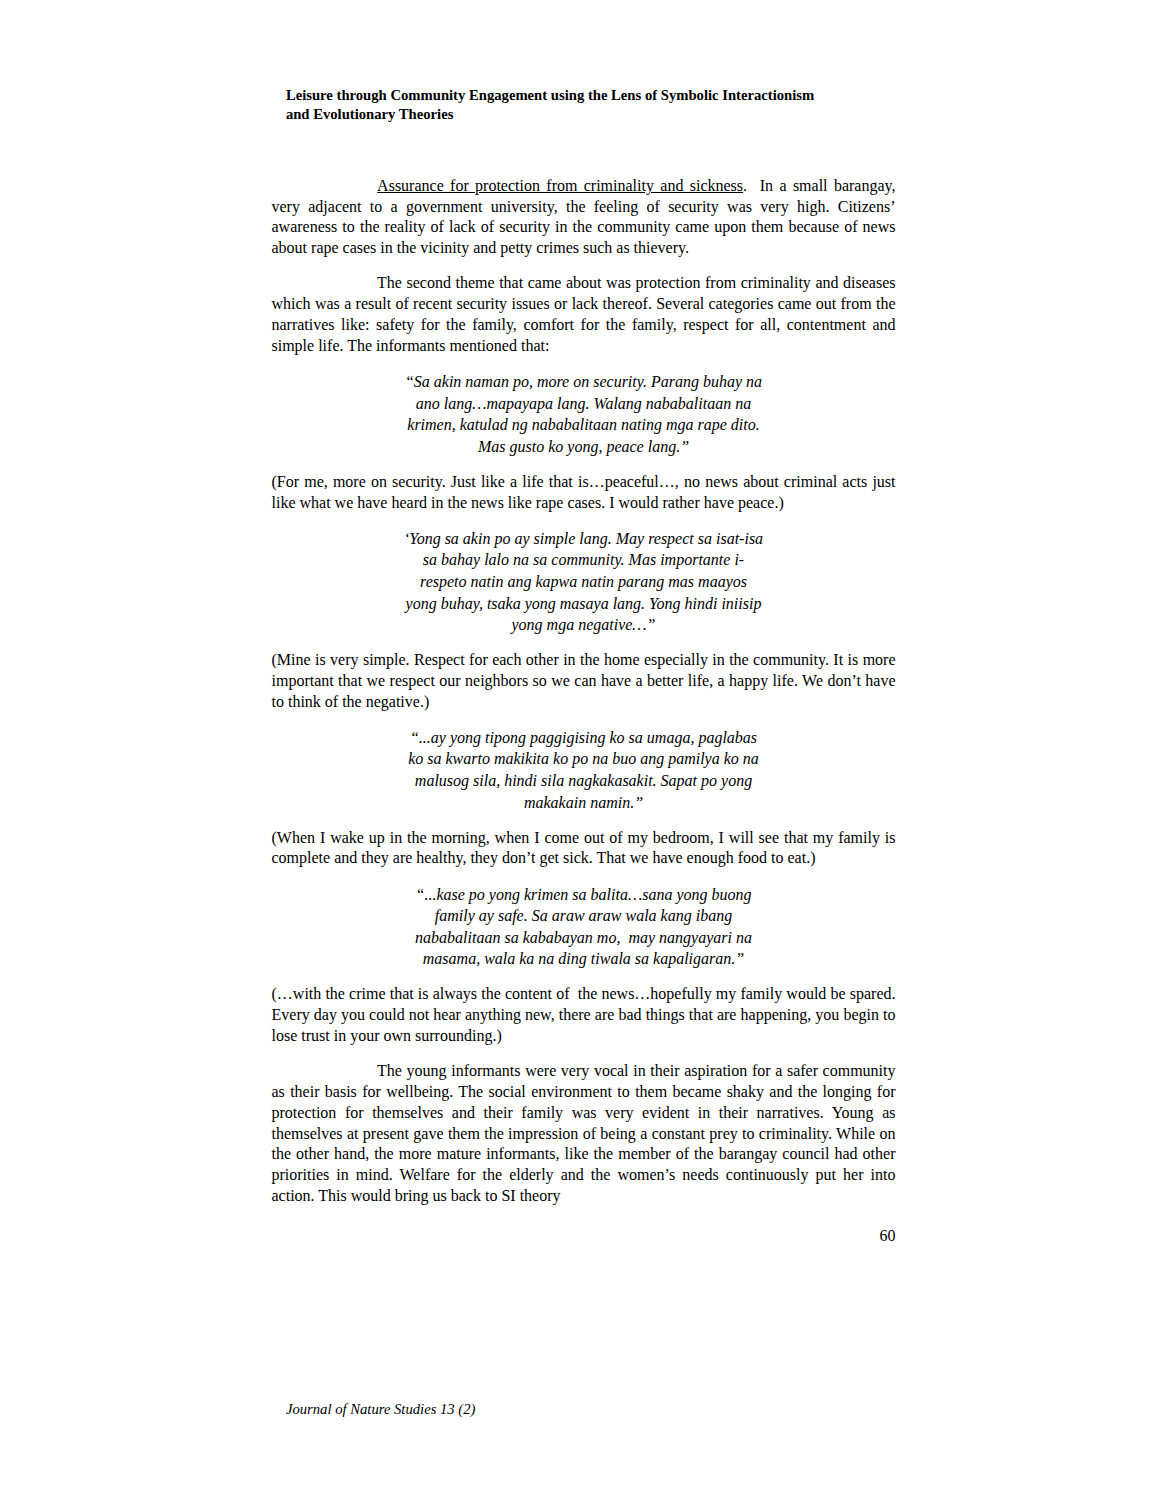Leisure through Community Engagement using the Lens of Symbolic Interactionism
and Evolutionary Theories
Assurance for protection from criminality and sickness. In a small barangay, very adjacent to a government university, the feeling of security was very high. Citizens’ awareness to the reality of lack of security in the community came upon them because of news about rape cases in the vicinity and petty crimes such as thievery.
The second theme that came about was protection from criminality and diseases which was a result of recent security issues or lack thereof. Several categories came out from the narratives like: safety for the family, comfort for the family, respect for all, contentment and simple life. The informants mentioned that:
“Sa akin naman po, more on security. Parang buhay na ano lang…mapayapa lang. Walang nababalitaan na krimen, katulad ng nababalitaan nating mga rape dito. Mas gusto ko yong, peace lang.”
(For me, more on security. Just like a life that is…peaceful…, no news about criminal acts just like what we have heard in the news like rape cases. I would rather have peace.)
‘Yong sa akin po ay simple lang. May respect sa isat-isa sa bahay lalo na sa community. Mas importante i-respeto natin ang kapwa natin parang mas maayos yong buhay, tsaka yong masaya lang. Yong hindi iniisip yong mga negative…”
(Mine is very simple. Respect for each other in the home especially in the community. It is more important that we respect our neighbors so we can have a better life, a happy life. We don’t have to think of the negative.)
“...ay yong tipong paggigising ko sa umaga, paglabas ko sa kwarto makikita ko po na buo ang pamilya ko na malusog sila, hindi sila nagkakasakit. Sapat po yong makakain namin.”
(When I wake up in the morning, when I come out of my bedroom, I will see that my family is complete and they are healthy, they don’t get sick. That we have enough food to eat.)
“...kase po yong krimen sa balita…sana yong buong family ay safe. Sa araw araw wala kang ibang nababalitaan sa kababayan mo, may nangyayari na masama, wala ka na ding tiwala sa kapaligaran.”
(…with the crime that is always the content of the news…hopefully my family would be spared. Every day you could not hear anything new, there are bad things that are happening, you begin to lose trust in your own surrounding.)
The young informants were very vocal in their aspiration for a safer community as their basis for wellbeing. The social environment to them became shaky and the longing for protection for themselves and their family was very evident in their narratives. Young as themselves at present gave them the impression of being a constant prey to criminality. While on the other hand, the more mature informants, like the member of the barangay council had other priorities in mind. Welfare for the elderly and the women’s needs continuously put her into action. This would bring us back to SI theory
60
Journal of Nature Studies 13 (2)